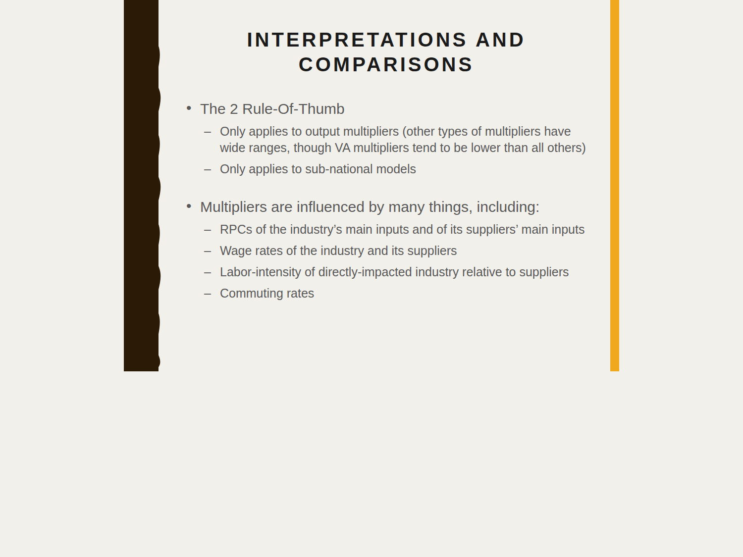Interpretations and Comparisons
The 2 Rule-Of-Thumb
Only applies to output multipliers (other types of multipliers have wide ranges, though VA multipliers tend to be lower than all others)
Only applies to sub-national models
Multipliers are influenced by many things, including:
RPCs of the industry’s main inputs and of its suppliers’ main inputs
Wage rates of the industry and its suppliers
Labor-intensity of directly-impacted industry relative to suppliers
Commuting rates